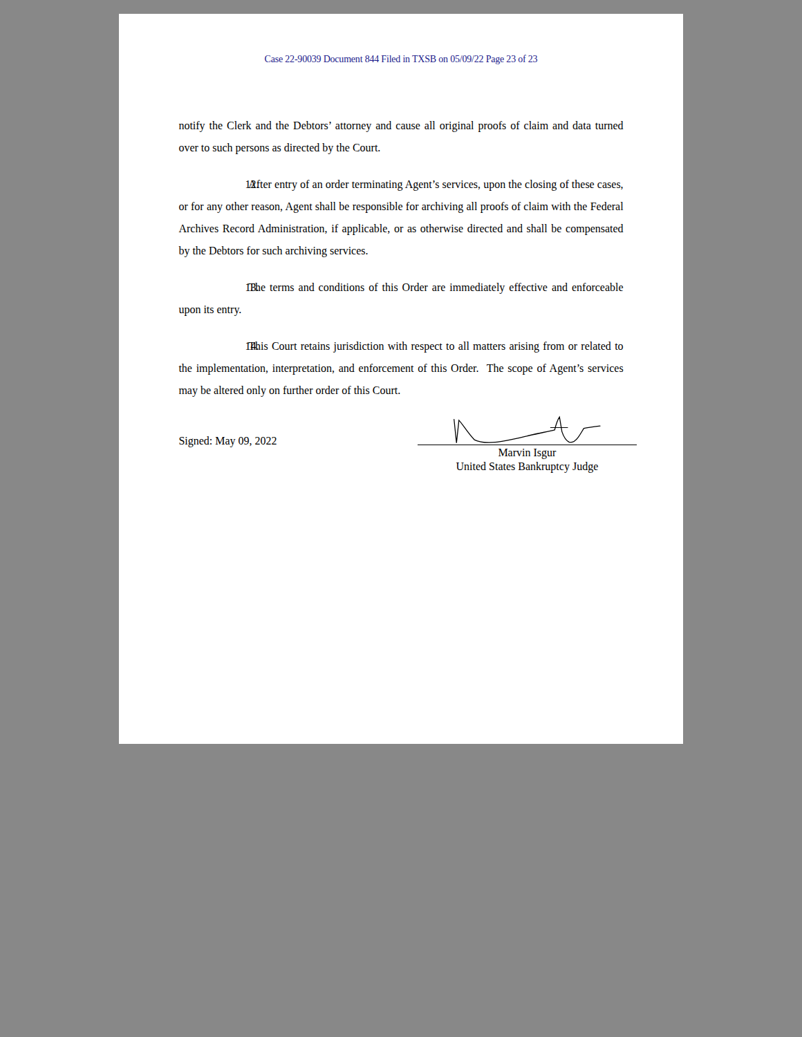Case 22-90039 Document 844 Filed in TXSB on 05/09/22 Page 23 of 23
notify the Clerk and the Debtors’ attorney and cause all original proofs of claim and data turned over to such persons as directed by the Court.
12. After entry of an order terminating Agent’s services, upon the closing of these cases, or for any other reason, Agent shall be responsible for archiving all proofs of claim with the Federal Archives Record Administration, if applicable, or as otherwise directed and shall be compensated by the Debtors for such archiving services.
13. The terms and conditions of this Order are immediately effective and enforceable upon its entry.
14. This Court retains jurisdiction with respect to all matters arising from or related to the implementation, interpretation, and enforcement of this Order. The scope of Agent’s services may be altered only on further order of this Court.
Signed: May 09, 2022
Marvin Isgur
United States Bankruptcy Judge